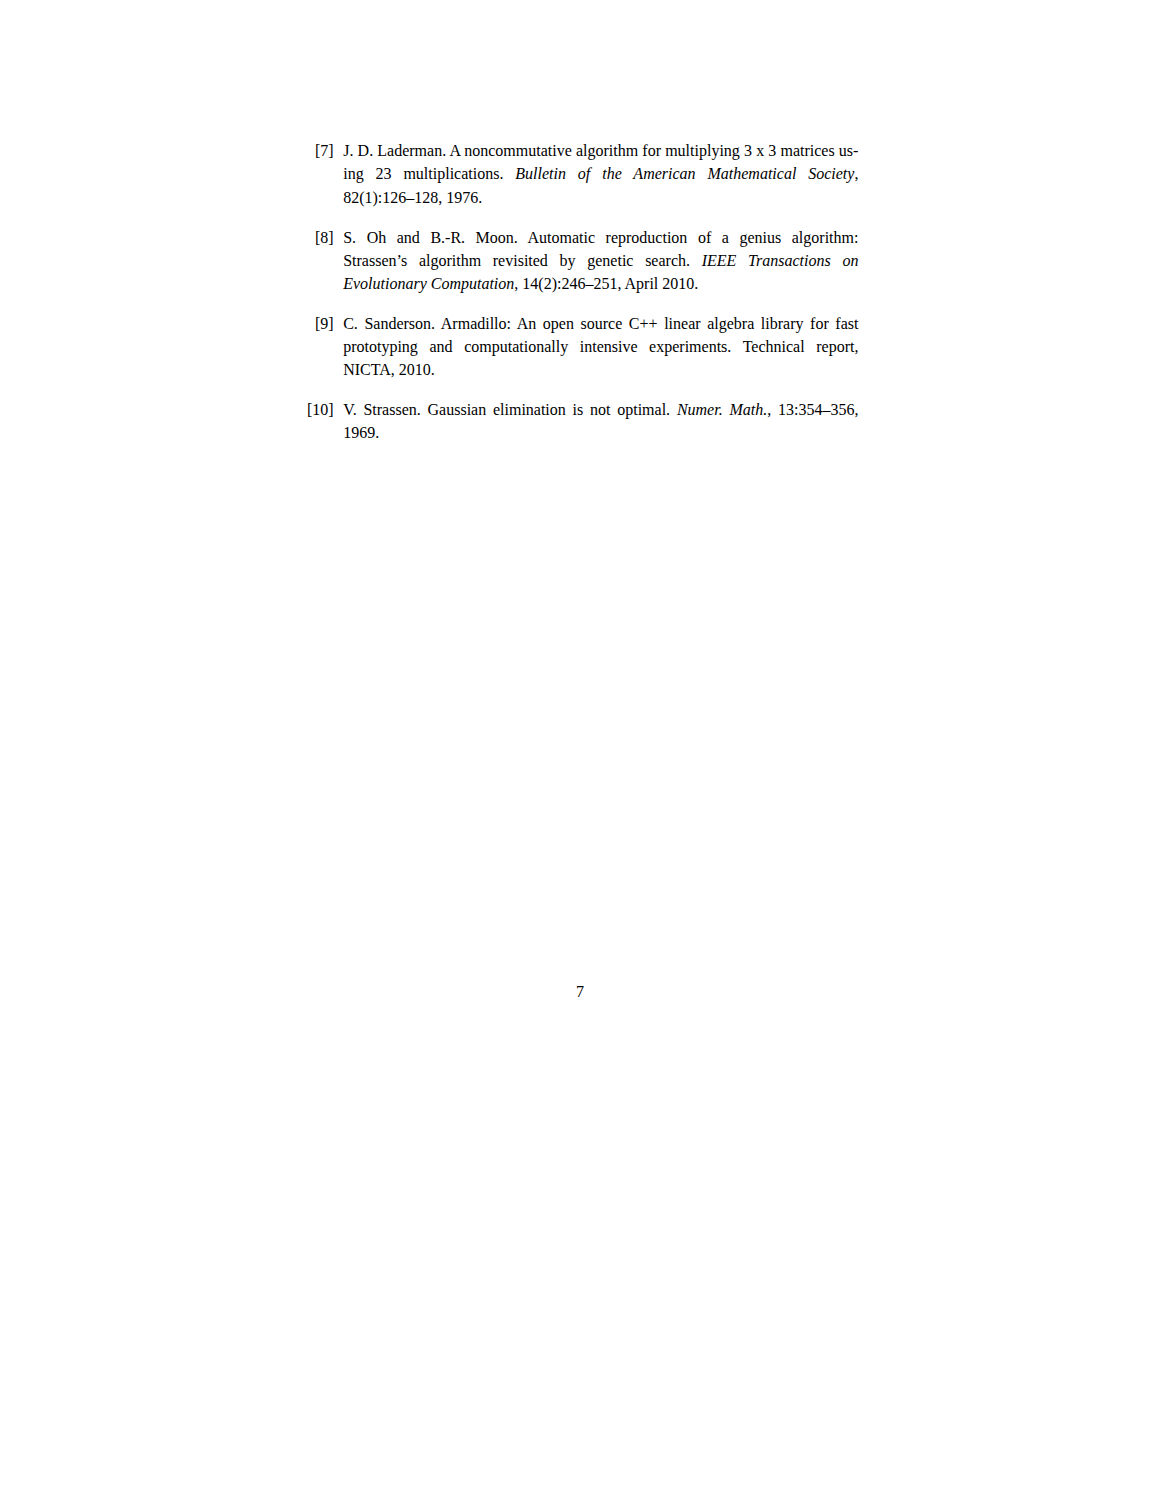[7] J. D. Laderman. A noncommutative algorithm for multiplying 3 x 3 matrices using 23 multiplications. Bulletin of the American Mathematical Society, 82(1):126–128, 1976.
[8] S. Oh and B.-R. Moon. Automatic reproduction of a genius algorithm: Strassen’s algorithm revisited by genetic search. IEEE Transactions on Evolutionary Computation, 14(2):246–251, April 2010.
[9] C. Sanderson. Armadillo: An open source C++ linear algebra library for fast prototyping and computationally intensive experiments. Technical report, NICTA, 2010.
[10] V. Strassen. Gaussian elimination is not optimal. Numer. Math., 13:354–356, 1969.
7